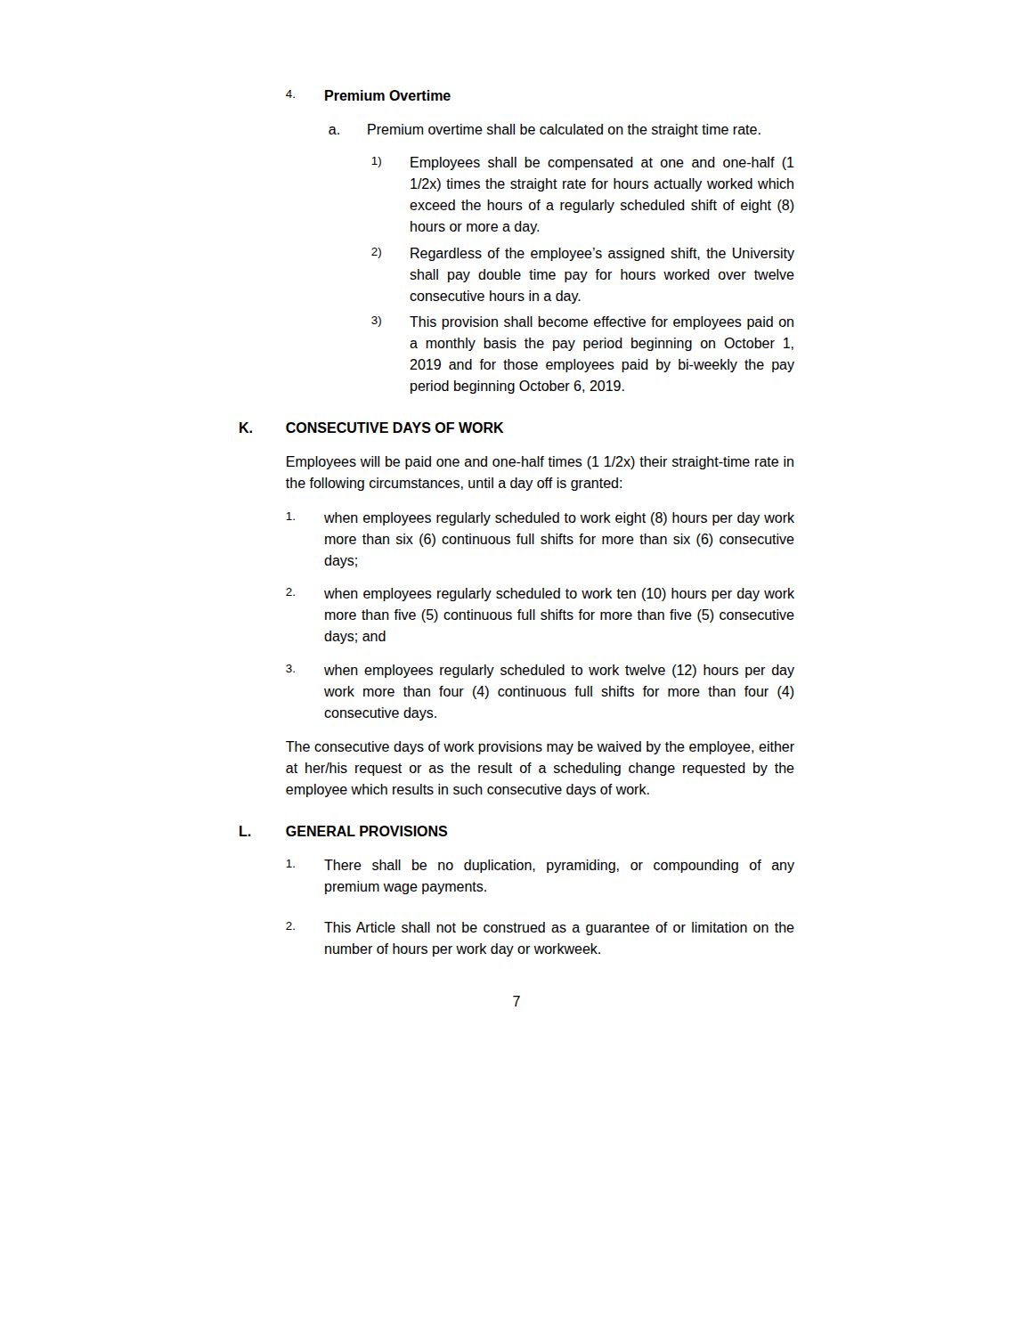4. Premium Overtime
a. Premium overtime shall be calculated on the straight time rate.
1) Employees shall be compensated at one and one-half (1 1/2x) times the straight rate for hours actually worked which exceed the hours of a regularly scheduled shift of eight (8) hours or more a day.
2) Regardless of the employee’s assigned shift, the University shall pay double time pay for hours worked over twelve consecutive hours in a day.
3) This provision shall become effective for employees paid on a monthly basis the pay period beginning on October 1, 2019 and for those employees paid by bi-weekly the pay period beginning October 6, 2019.
K. CONSECUTIVE DAYS OF WORK
Employees will be paid one and one-half times (1 1/2x) their straight-time rate in the following circumstances, until a day off is granted:
1. when employees regularly scheduled to work eight (8) hours per day work more than six (6) continuous full shifts for more than six (6) consecutive days;
2. when employees regularly scheduled to work ten (10) hours per day work more than five (5) continuous full shifts for more than five (5) consecutive days; and
3. when employees regularly scheduled to work twelve (12) hours per day work more than four (4) continuous full shifts for more than four (4) consecutive days.
The consecutive days of work provisions may be waived by the employee, either at her/his request or as the result of a scheduling change requested by the employee which results in such consecutive days of work.
L. GENERAL PROVISIONS
1. There shall be no duplication, pyramiding, or compounding of any premium wage payments.
2. This Article shall not be construed as a guarantee of or limitation on the number of hours per work day or workweek.
7